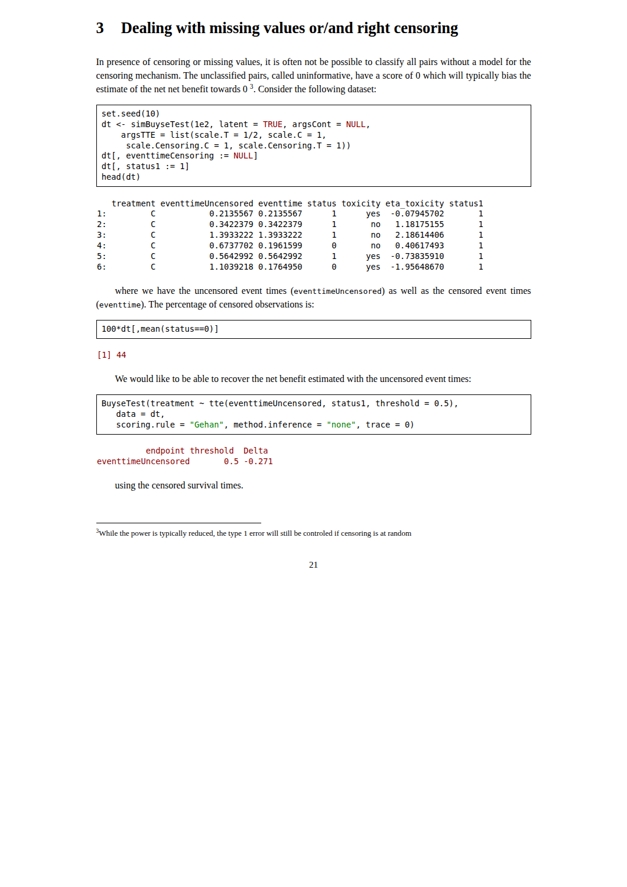3 Dealing with missing values or/and right censoring
In presence of censoring or missing values, it is often not be possible to classify all pairs without a model for the censoring mechanism. The unclassified pairs, called uninformative, have a score of 0 which will typically bias the estimate of the net net benefit towards 0 3. Consider the following dataset:
set.seed(10)
dt <- simBuyseTest(1e2, latent = TRUE, argsCont = NULL,
    argsTTE = list(scale.T = 1/2, scale.C = 1,
     scale.Censoring.C = 1, scale.Censoring.T = 1))
dt[, eventtimeCensoring := NULL]
dt[, status1 := 1]
head(dt)
   treatment eventtimeUncensored eventtime status toxicity eta_toxicity status1
1:         C           0.2135567 0.2135567      1      yes  -0.07945702       1
2:         C           0.3422379 0.3422379      1       no   1.18175155       1
3:         C           1.3933222 1.3933222      1       no   2.18614406       1
4:         C           0.6737702 0.1961599      0       no   0.40617493       1
5:         C           0.5642992 0.5642992      1      yes  -0.73835910       1
6:         C           1.1039218 0.1764950      0      yes  -1.95648670       1
where we have the uncensored event times (eventtimeUncensored) as well as the censored event times (eventtime). The percentage of censored observations is:
100*dt[,mean(status==0)]
[1] 44
We would like to be able to recover the net benefit estimated with the uncensored event times:
BuyseTest(treatment ~ tte(eventtimeUncensored, status1, threshold = 0.5),
   data = dt,
   scoring.rule = "Gehan", method.inference = "none", trace = 0)
          endpoint threshold  Delta
eventtimeUncensored       0.5 -0.271
using the censored survival times.
3While the power is typically reduced, the type 1 error will still be controled if censoring is at random
21